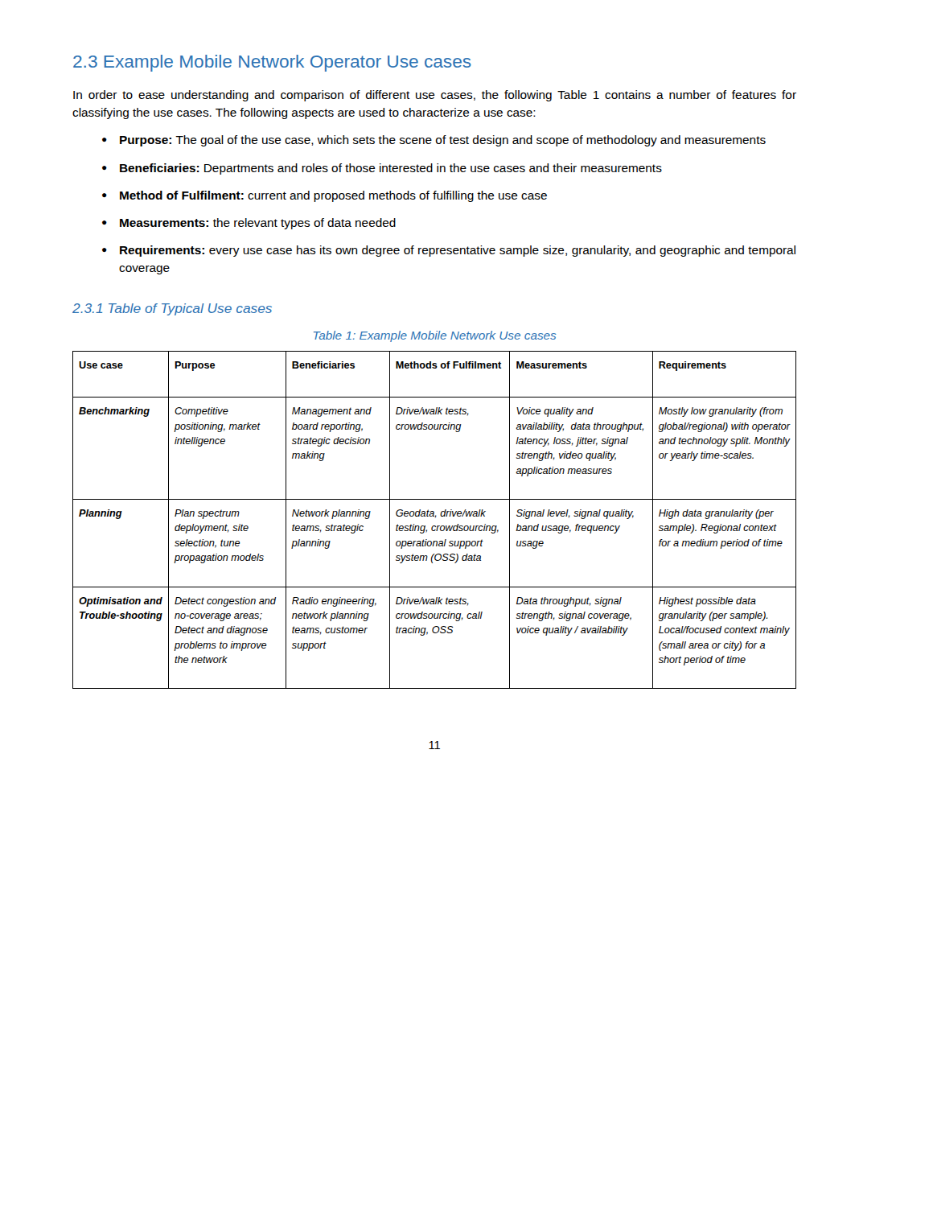2.3 Example Mobile Network Operator Use cases
In order to ease understanding and comparison of different use cases, the following Table 1 contains a number of features for classifying the use cases. The following aspects are used to characterize a use case:
Purpose: The goal of the use case, which sets the scene of test design and scope of methodology and measurements
Beneficiaries: Departments and roles of those interested in the use cases and their measurements
Method of Fulfilment: current and proposed methods of fulfilling the use case
Measurements: the relevant types of data needed
Requirements: every use case has its own degree of representative sample size, granularity, and geographic and temporal coverage
2.3.1 Table of Typical Use cases
Table 1: Example Mobile Network Use cases
| Use case | Purpose | Beneficiaries | Methods of Fulfilment | Measurements | Requirements |
| --- | --- | --- | --- | --- | --- |
| Benchmarking | Competitive positioning, market intelligence | Management and board reporting, strategic decision making | Drive/walk tests, crowdsourcing | Voice quality and availability, data throughput, latency, loss, jitter, signal strength, video quality, application measures | Mostly low granularity (from global/regional) with operator and technology split. Monthly or yearly time-scales. |
| Planning | Plan spectrum deployment, site selection, tune propagation models | Network planning teams, strategic planning | Geodata, drive/walk testing, crowdsourcing, operational support system (OSS) data | Signal level, signal quality, band usage, frequency usage | High data granularity (per sample). Regional context for a medium period of time |
| Optimisation and Trouble-shooting | Detect congestion and no-coverage areas; Detect and diagnose problems to improve the network | Radio engineering, network planning teams, customer support | Drive/walk tests, crowdsourcing, call tracing, OSS | Data throughput, signal strength, signal coverage, voice quality / availability | Highest possible data granularity (per sample). Local/focused context mainly (small area or city) for a short period of time |
11